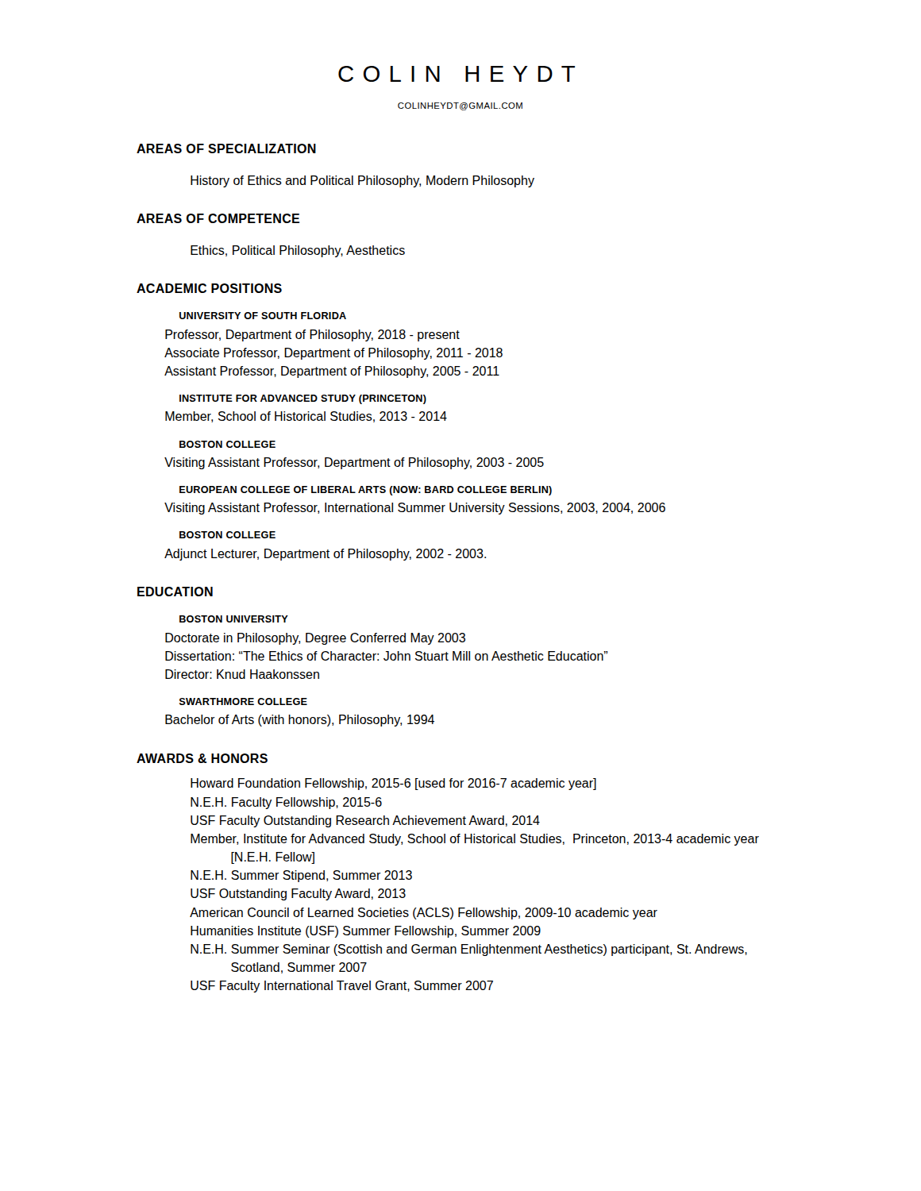COLIN HEYDT
colinheydt@gmail.com
AREAS OF SPECIALIZATION
History of Ethics and Political Philosophy, Modern Philosophy
AREAS OF COMPETENCE
Ethics, Political Philosophy, Aesthetics
ACADEMIC POSITIONS
University of South Florida
Professor, Department of Philosophy, 2018 - present
Associate Professor, Department of Philosophy, 2011 - 2018
Assistant Professor, Department of Philosophy, 2005 - 2011
Institute for Advanced Study (Princeton)
Member, School of Historical Studies, 2013 - 2014
Boston College
Visiting Assistant Professor, Department of Philosophy, 2003 - 2005
European College of Liberal Arts (now: Bard College Berlin)
Visiting Assistant Professor, International Summer University Sessions, 2003, 2004, 2006
Boston College
Adjunct Lecturer, Department of Philosophy, 2002 - 2003.
EDUCATION
Boston University
Doctorate in Philosophy, Degree Conferred May 2003
Dissertation: “The Ethics of Character: John Stuart Mill on Aesthetic Education”
Director: Knud Haakonssen
Swarthmore College
Bachelor of Arts (with honors), Philosophy, 1994
AWARDS & HONORS
Howard Foundation Fellowship, 2015-6 [used for 2016-7 academic year]
N.E.H. Faculty Fellowship, 2015-6
USF Faculty Outstanding Research Achievement Award, 2014
Member, Institute for Advanced Study, School of Historical Studies, Princeton, 2013-4 academic year [N.E.H. Fellow]
N.E.H. Summer Stipend, Summer 2013
USF Outstanding Faculty Award, 2013
American Council of Learned Societies (ACLS) Fellowship, 2009-10 academic year
Humanities Institute (USF) Summer Fellowship, Summer 2009
N.E.H. Summer Seminar (Scottish and German Enlightenment Aesthetics) participant, St. Andrews, Scotland, Summer 2007
USF Faculty International Travel Grant, Summer 2007